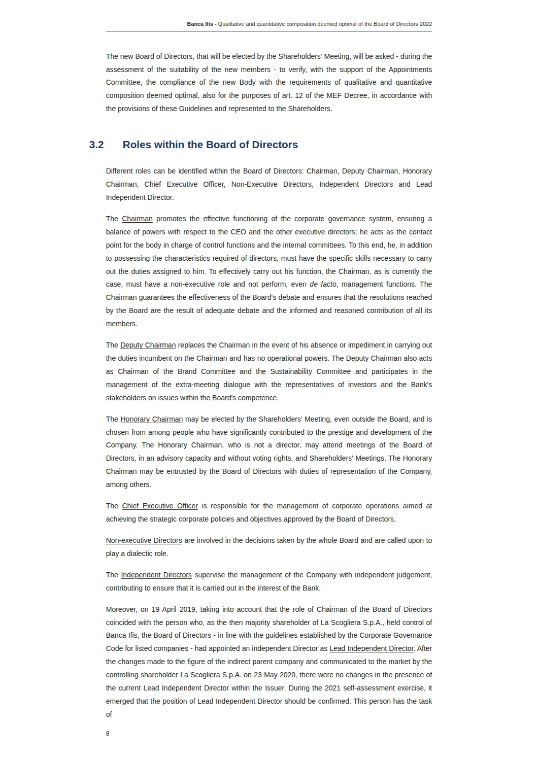Banca Ifis - Qualitative and quantitative composition deemed optimal of the Board of Directors 2022
The new Board of Directors, that will be elected by the Shareholders' Meeting, will be asked - during the assessment of the suitability of the new members - to verify, with the support of the Appointments Committee, the compliance of the new Body with the requirements of qualitative and quantitative composition deemed optimal, also for the purposes of art. 12 of the MEF Decree, in accordance with the provisions of these Guidelines and represented to the Shareholders.
3.2 Roles within the Board of Directors
Different roles can be identified within the Board of Directors: Chairman, Deputy Chairman, Honorary Chairman, Chief Executive Officer, Non-Executive Directors, Independent Directors and Lead Independent Director.
The Chairman promotes the effective functioning of the corporate governance system, ensuring a balance of powers with respect to the CEO and the other executive directors; he acts as the contact point for the body in charge of control functions and the internal committees. To this end, he, in addition to possessing the characteristics required of directors, must have the specific skills necessary to carry out the duties assigned to him. To effectively carry out his function, the Chairman, as is currently the case, must have a non-executive role and not perform, even de facto, management functions. The Chairman guarantees the effectiveness of the Board's debate and ensures that the resolutions reached by the Board are the result of adequate debate and the informed and reasoned contribution of all its members.
The Deputy Chairman replaces the Chairman in the event of his absence or impediment in carrying out the duties incumbent on the Chairman and has no operational powers. The Deputy Chairman also acts as Chairman of the Brand Committee and the Sustainability Committee and participates in the management of the extra-meeting dialogue with the representatives of investors and the Bank's stakeholders on issues within the Board's competence.
The Honorary Chairman may be elected by the Shareholders' Meeting, even outside the Board, and is chosen from among people who have significantly contributed to the prestige and development of the Company. The Honorary Chairman, who is not a director, may attend meetings of the Board of Directors, in an advisory capacity and without voting rights, and Shareholders' Meetings. The Honorary Chairman may be entrusted by the Board of Directors with duties of representation of the Company, among others.
The Chief Executive Officer is responsible for the management of corporate operations aimed at achieving the strategic corporate policies and objectives approved by the Board of Directors.
Non-executive Directors are involved in the decisions taken by the whole Board and are called upon to play a dialectic role.
The Independent Directors supervise the management of the Company with independent judgement, contributing to ensure that it is carried out in the interest of the Bank.
Moreover, on 19 April 2019, taking into account that the role of Chairman of the Board of Directors coincided with the person who, as the then majority shareholder of La Scogliera S.p.A., held control of Banca Ifis, the Board of Directors - in line with the guidelines established by the Corporate Governance Code for listed companies - had appointed an independent Director as Lead Independent Director. After the changes made to the figure of the indirect parent company and communicated to the market by the controlling shareholder La Scogliera S.p.A. on 23 May 2020, there were no changes in the presence of the current Lead Independent Director within the Issuer. During the 2021 self-assessment exercise, it emerged that the position of Lead Independent Director should be confirmed. This person has the task of
8